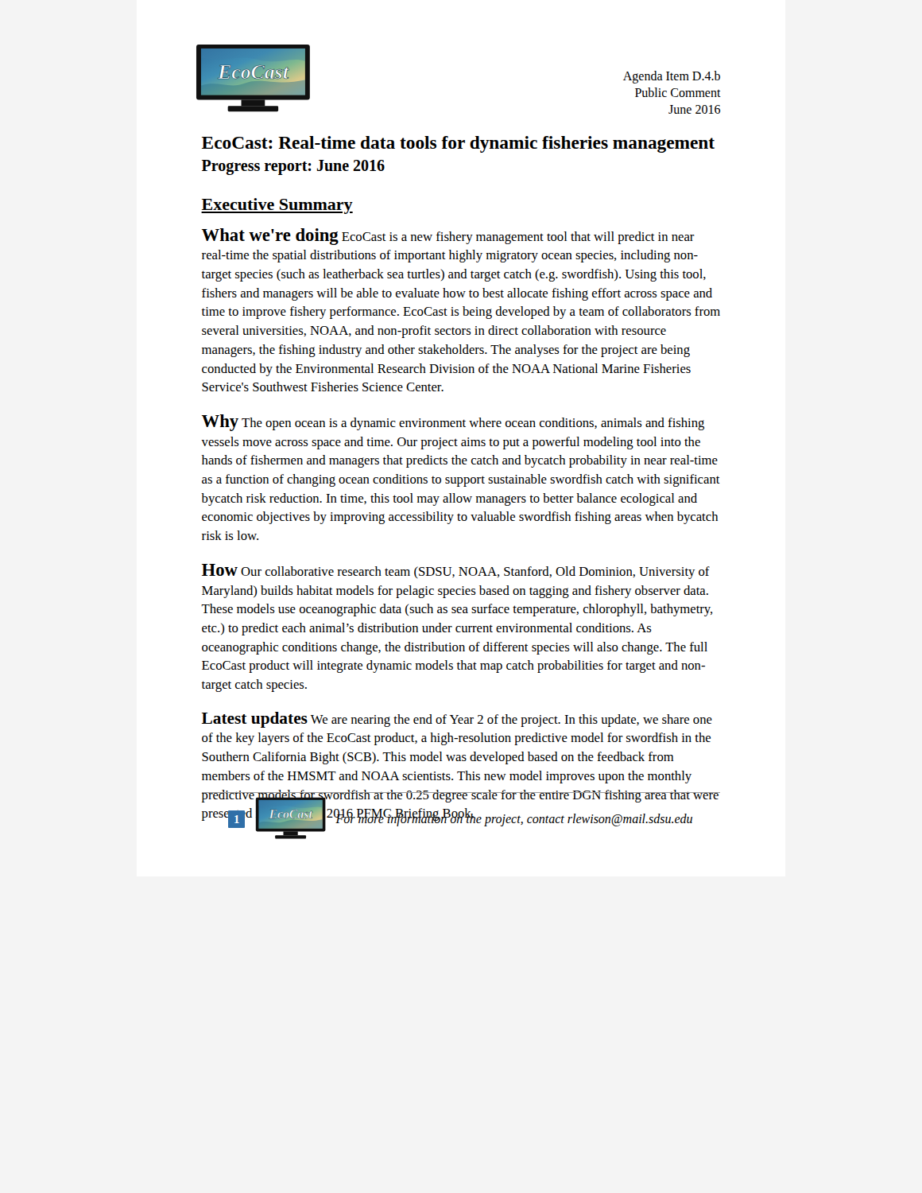EcoCast
Agenda Item D.4.b
Public Comment
June 2016
EcoCast: Real-time data tools for dynamic fisheries management
Progress report: June 2016
Executive Summary
What we're doing EcoCast is a new fishery management tool that will predict in near real-time the spatial distributions of important highly migratory ocean species, including non-target species (such as leatherback sea turtles) and target catch (e.g. swordfish). Using this tool, fishers and managers will be able to evaluate how to best allocate fishing effort across space and time to improve fishery performance. EcoCast is being developed by a team of collaborators from several universities, NOAA, and non-profit sectors in direct collaboration with resource managers, the fishing industry and other stakeholders. The analyses for the project are being conducted by the Environmental Research Division of the NOAA National Marine Fisheries Service's Southwest Fisheries Science Center.
Why The open ocean is a dynamic environment where ocean conditions, animals and fishing vessels move across space and time. Our project aims to put a powerful modeling tool into the hands of fishermen and managers that predicts the catch and bycatch probability in near real-time as a function of changing ocean conditions to support sustainable swordfish catch with significant bycatch risk reduction. In time, this tool may allow managers to better balance ecological and economic objectives by improving accessibility to valuable swordfish fishing areas when bycatch risk is low.
How Our collaborative research team (SDSU, NOAA, Stanford, Old Dominion, University of Maryland) builds habitat models for pelagic species based on tagging and fishery observer data. These models use oceanographic data (such as sea surface temperature, chlorophyll, bathymetry, etc.) to predict each animal’s distribution under current environmental conditions. As oceanographic conditions change, the distribution of different species will also change. The full EcoCast product will integrate dynamic models that map catch probabilities for target and non-target catch species.
Latest updates We are nearing the end of Year 2 of the project. In this update, we share one of the key layers of the EcoCast product, a high-resolution predictive model for swordfish in the Southern California Bight (SCB). This model was developed based on the feedback from members of the HMSMT and NOAA scientists. This new model improves upon the monthly predictive models for swordfish at the 0.25 degree scale for the entire DGN fishing area that were presented in the March 2016 PFMC Briefing Book.
1
EcoCast
For more information on the project, contact rlewison@mail.sdsu.edu